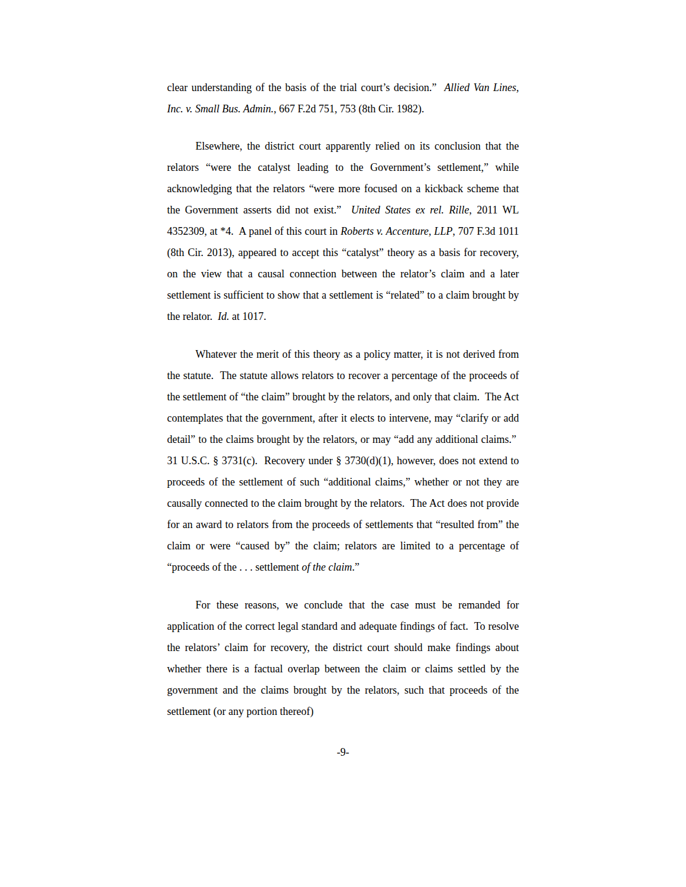clear understanding of the basis of the trial court’s decision.” Allied Van Lines, Inc. v. Small Bus. Admin., 667 F.2d 751, 753 (8th Cir. 1982).
Elsewhere, the district court apparently relied on its conclusion that the relators “were the catalyst leading to the Government’s settlement,” while acknowledging that the relators “were more focused on a kickback scheme that the Government asserts did not exist.” United States ex rel. Rille, 2011 WL 4352309, at *4. A panel of this court in Roberts v. Accenture, LLP, 707 F.3d 1011 (8th Cir. 2013), appeared to accept this “catalyst” theory as a basis for recovery, on the view that a causal connection between the relator’s claim and a later settlement is sufficient to show that a settlement is “related” to a claim brought by the relator. Id. at 1017.
Whatever the merit of this theory as a policy matter, it is not derived from the statute. The statute allows relators to recover a percentage of the proceeds of the settlement of “the claim” brought by the relators, and only that claim. The Act contemplates that the government, after it elects to intervene, may “clarify or add detail” to the claims brought by the relators, or may “add any additional claims.” 31 U.S.C. § 3731(c). Recovery under § 3730(d)(1), however, does not extend to proceeds of the settlement of such “additional claims,” whether or not they are causally connected to the claim brought by the relators. The Act does not provide for an award to relators from the proceeds of settlements that “resulted from” the claim or were “caused by” the claim; relators are limited to a percentage of “proceeds of the . . . settlement of the claim.”
For these reasons, we conclude that the case must be remanded for application of the correct legal standard and adequate findings of fact. To resolve the relators’ claim for recovery, the district court should make findings about whether there is a factual overlap between the claim or claims settled by the government and the claims brought by the relators, such that proceeds of the settlement (or any portion thereof)
-9-